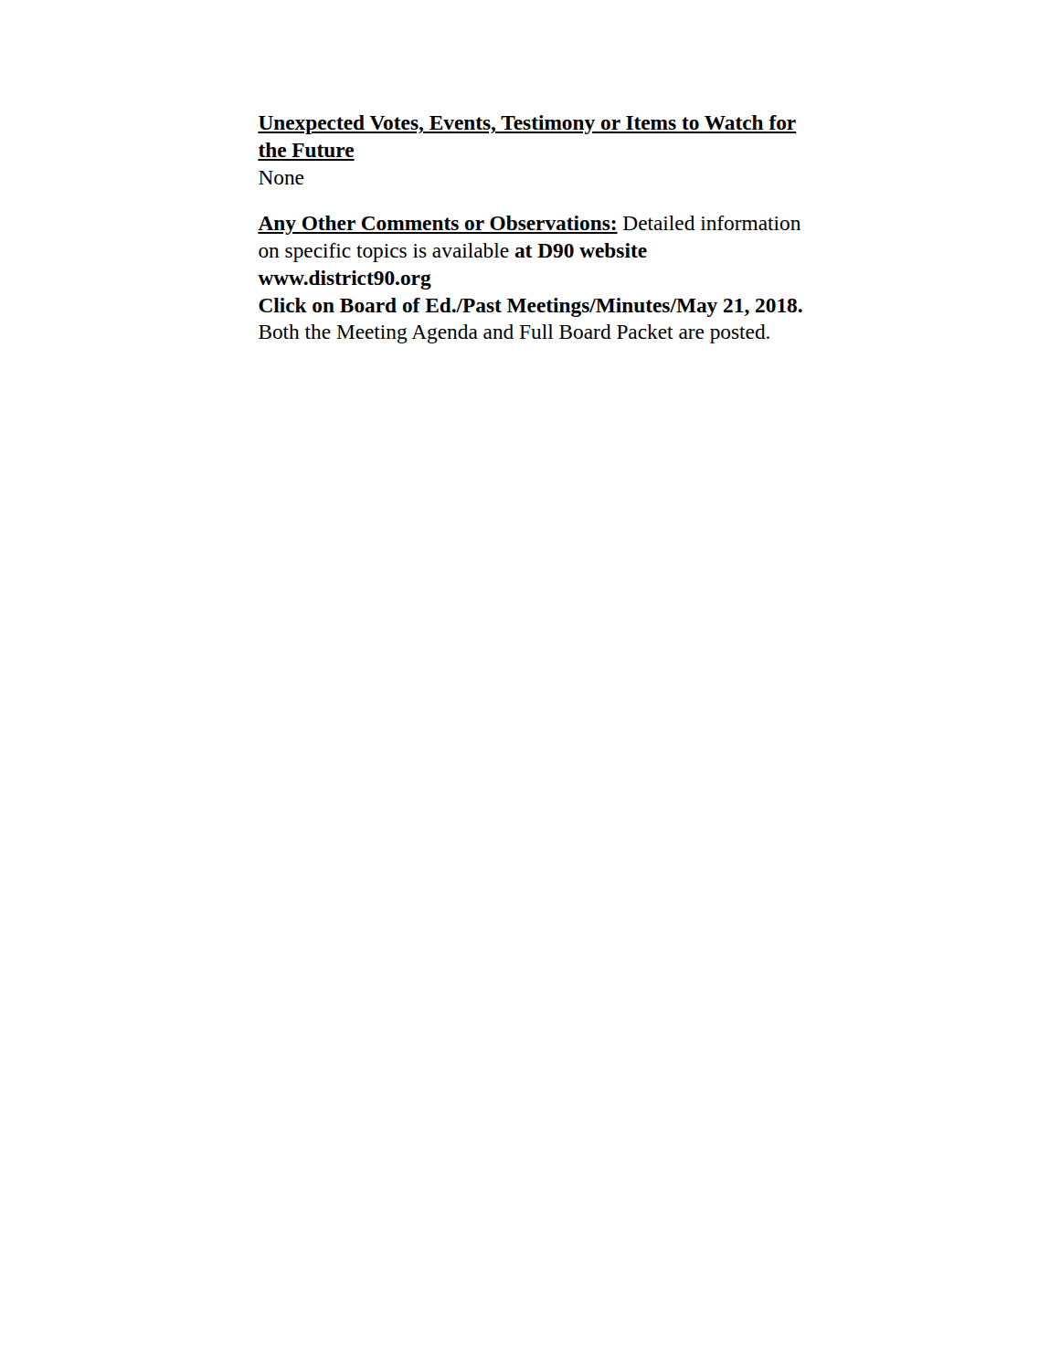Unexpected Votes, Events, Testimony or Items to Watch for the Future
None
Any Other Comments or Observations: Detailed information on specific topics is available at D90 website www.district90.org
Click on Board of Ed./Past Meetings/Minutes/May 21, 2018.
Both the Meeting Agenda and Full Board Packet are posted.